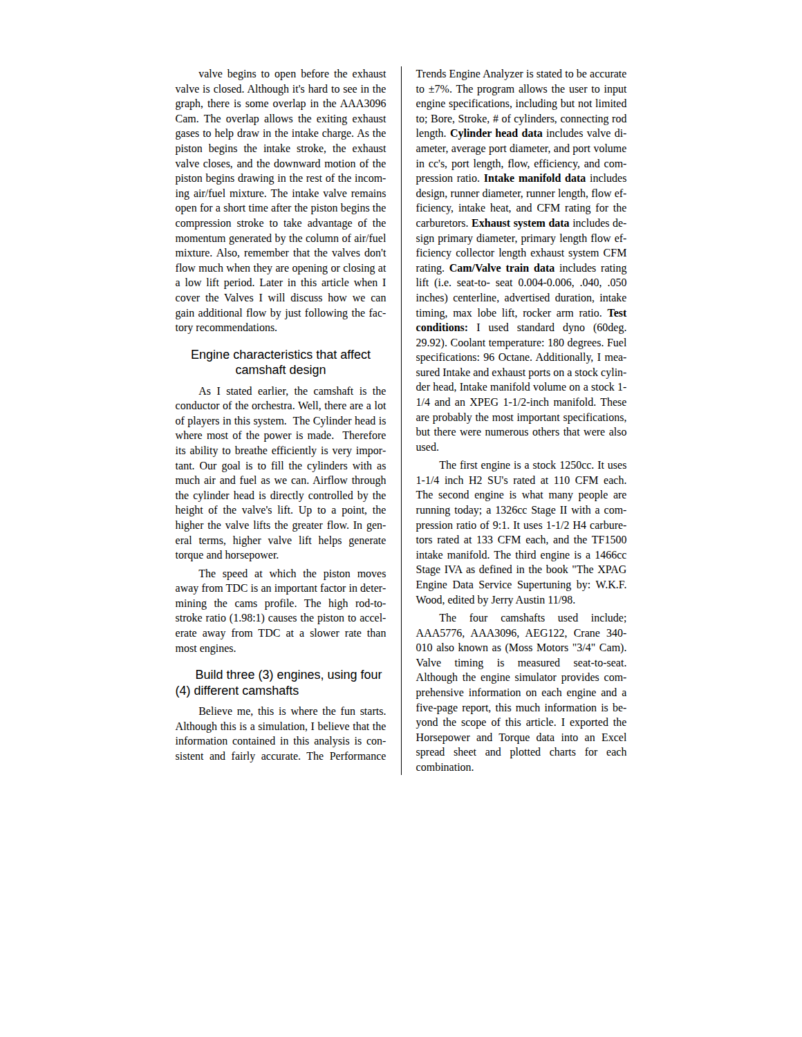valve begins to open before the exhaust valve is closed. Although it's hard to see in the graph, there is some overlap in the AAA3096 Cam. The overlap allows the exiting exhaust gases to help draw in the intake charge. As the piston begins the intake stroke, the exhaust valve closes, and the downward motion of the piston begins drawing in the rest of the incoming air/fuel mixture. The intake valve remains open for a short time after the piston begins the compression stroke to take advantage of the momentum generated by the column of air/fuel mixture. Also, remember that the valves don't flow much when they are opening or closing at a low lift period. Later in this article when I cover the Valves I will discuss how we can gain additional flow by just following the factory recommendations.
Engine characteristics that affect camshaft design
As I stated earlier, the camshaft is the conductor of the orchestra. Well, there are a lot of players in this system. The Cylinder head is where most of the power is made. Therefore its ability to breathe efficiently is very important. Our goal is to fill the cylinders with as much air and fuel as we can. Airflow through the cylinder head is directly controlled by the height of the valve's lift. Up to a point, the higher the valve lifts the greater flow. In general terms, higher valve lift helps generate torque and horsepower.
The speed at which the piston moves away from TDC is an important factor in determining the cams profile. The high rod-to-stroke ratio (1.98:1) causes the piston to accelerate away from TDC at a slower rate than most engines.
Build three (3) engines, using four (4) different camshafts
Believe me, this is where the fun starts. Although this is a simulation, I believe that the information contained in this analysis is consistent and fairly accurate. The Performance Trends Engine Analyzer is stated to be accurate to ±7%. The program allows the user to input engine specifications, including but not limited to; Bore, Stroke, # of cylinders, connecting rod length. Cylinder head data includes valve diameter, average port diameter, and port volume in cc's, port length, flow, efficiency, and compression ratio. Intake manifold data includes design, runner diameter, runner length, flow efficiency, intake heat, and CFM rating for the carburetors. Exhaust system data includes design primary diameter, primary length flow efficiency collector length exhaust system CFM rating. Cam/Valve train data includes rating lift (i.e. seat-to- seat 0.004-0.006, .040, .050 inches) centerline, advertised duration, intake timing, max lobe lift, rocker arm ratio. Test conditions: I used standard dyno (60deg. 29.92). Coolant temperature: 180 degrees. Fuel specifications: 96 Octane. Additionally, I measured Intake and exhaust ports on a stock cylinder head, Intake manifold volume on a stock 1-1/4 and an XPEG 1-1/2-inch manifold. These are probably the most important specifications, but there were numerous others that were also used.
The first engine is a stock 1250cc. It uses 1-1/4 inch H2 SU's rated at 110 CFM each. The second engine is what many people are running today; a 1326cc Stage II with a compression ratio of 9:1. It uses 1-1/2 H4 carburetors rated at 133 CFM each, and the TF1500 intake manifold. The third engine is a 1466cc Stage IVA as defined in the book "The XPAG Engine Data Service Supertuning by: W.K.F. Wood, edited by Jerry Austin 11/98.
The four camshafts used include; AAA5776, AAA3096, AEG122, Crane 340-010 also known as (Moss Motors "3/4" Cam). Valve timing is measured seat-to-seat. Although the engine simulator provides comprehensive information on each engine and a five-page report, this much information is beyond the scope of this article. I exported the Horsepower and Torque data into an Excel spread sheet and plotted charts for each combination.